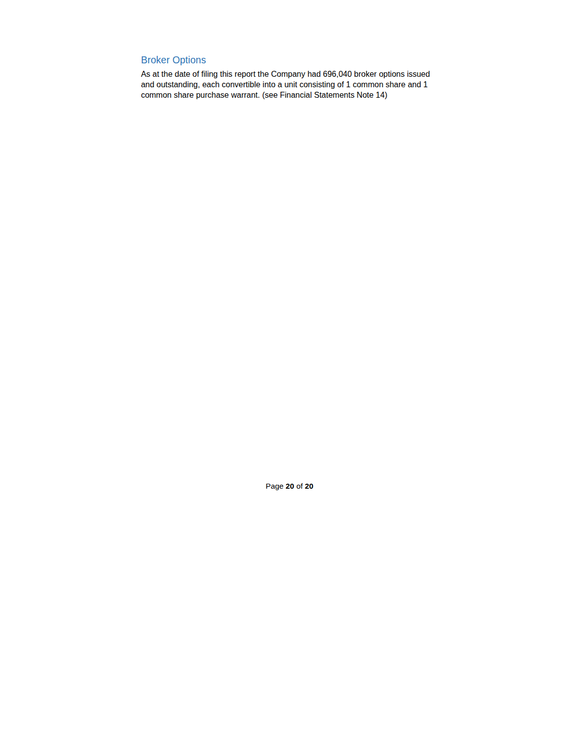Broker Options
As at the date of filing this report the Company had 696,040 broker options issued and outstanding, each convertible into a unit consisting of 1 common share and 1 common share purchase warrant. (see Financial Statements Note 14)
Page 20 of 20